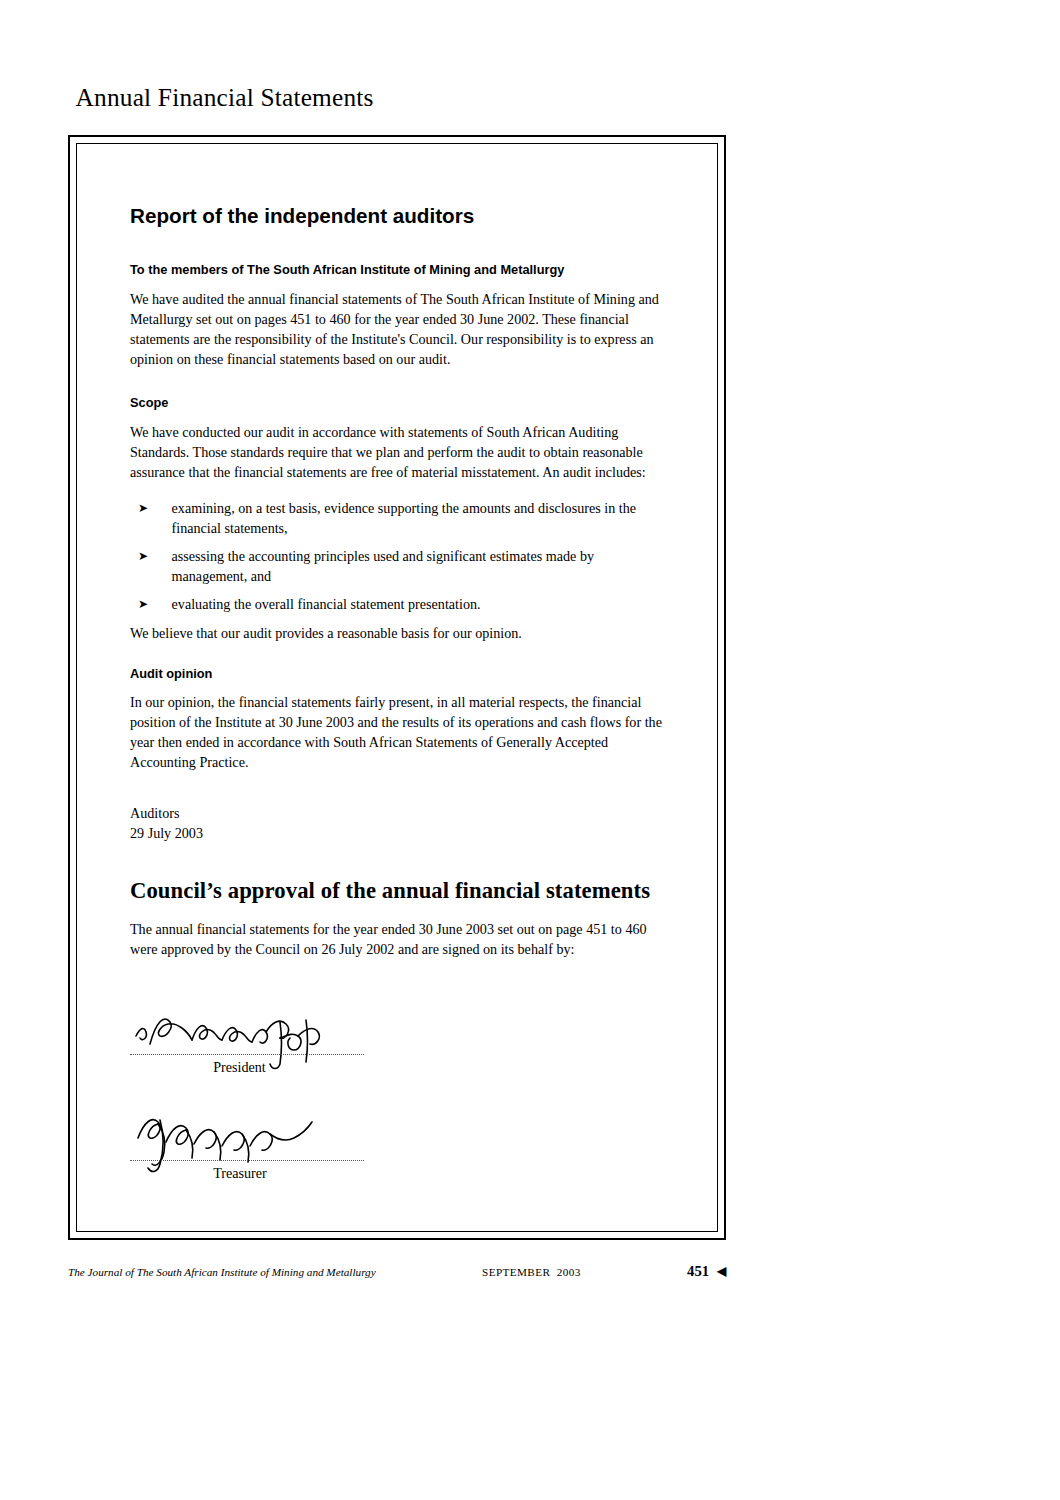Annual Financial Statements
Report of the independent auditors
To the members of The South African Institute of Mining and Metallurgy
We have audited the annual financial statements of The South African Institute of Mining and Metallurgy set out on pages 451 to 460 for the year ended 30 June 2002. These financial statements are the responsibility of the Institute's Council. Our responsibility is to express an opinion on these financial statements based on our audit.
Scope
We have conducted our audit in accordance with statements of South African Auditing Standards. Those standards require that we plan and perform the audit to obtain reasonable assurance that the financial statements are free of material misstatement. An audit includes:
examining, on a test basis, evidence supporting the amounts and disclosures in the financial statements,
assessing the accounting principles used and significant estimates made by management, and
evaluating the overall financial statement presentation.
We believe that our audit provides a reasonable basis for our opinion.
Audit opinion
In our opinion, the financial statements fairly present, in all material respects, the financial position of the Institute at 30 June 2003 and the results of its operations and cash flows for the year then ended in accordance with South African Statements of Generally Accepted Accounting Practice.
Auditors
29 July 2003
Council’s approval of the annual financial statements
The annual financial statements for the year ended 30 June 2003 set out on page 451 to 460 were approved by the Council on 26 July 2002 and are signed on its behalf by:
President
Treasurer
The Journal of The South African Institute of Mining and Metallurgy
SEPTEMBER 2003
451◀